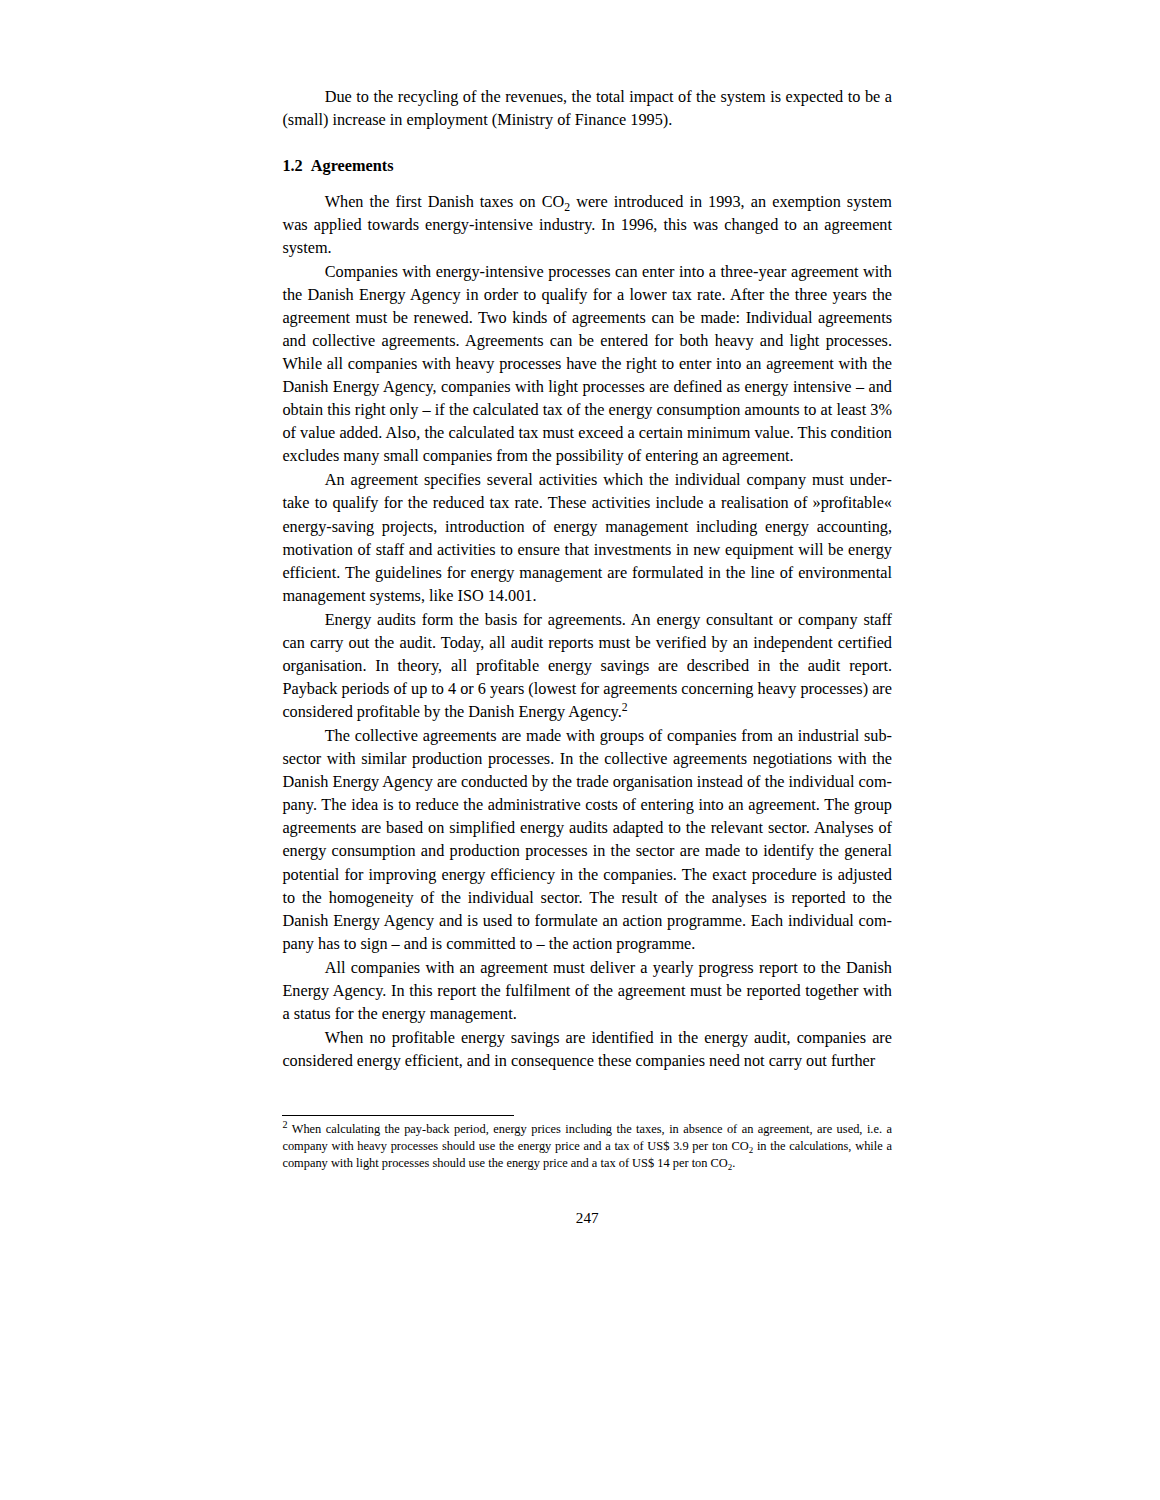Due to the recycling of the revenues, the total impact of the system is expected to be a (small) increase in employment (Ministry of Finance 1995).
1.2 Agreements
When the first Danish taxes on CO2 were introduced in 1993, an exemption system was applied towards energy-intensive industry. In 1996, this was changed to an agreement system.
Companies with energy-intensive processes can enter into a three-year agreement with the Danish Energy Agency in order to qualify for a lower tax rate. After the three years the agreement must be renewed. Two kinds of agreements can be made: Individual agreements and collective agreements. Agreements can be entered for both heavy and light processes. While all companies with heavy processes have the right to enter into an agreement with the Danish Energy Agency, companies with light processes are defined as energy intensive – and obtain this right only – if the calculated tax of the energy consumption amounts to at least 3% of value added. Also, the calculated tax must exceed a certain minimum value. This condition excludes many small companies from the possibility of entering an agreement.
An agreement specifies several activities which the individual company must undertake to qualify for the reduced tax rate. These activities include a realisation of »profitable« energy-saving projects, introduction of energy management including energy accounting, motivation of staff and activities to ensure that investments in new equipment will be energy efficient. The guidelines for energy management are formulated in the line of environmental management systems, like ISO 14.001.
Energy audits form the basis for agreements. An energy consultant or company staff can carry out the audit. Today, all audit reports must be verified by an independent certified organisation. In theory, all profitable energy savings are described in the audit report. Payback periods of up to 4 or 6 years (lowest for agreements concerning heavy processes) are considered profitable by the Danish Energy Agency.2
The collective agreements are made with groups of companies from an industrial sub-sector with similar production processes. In the collective agreements negotiations with the Danish Energy Agency are conducted by the trade organisation instead of the individual company. The idea is to reduce the administrative costs of entering into an agreement. The group agreements are based on simplified energy audits adapted to the relevant sector. Analyses of energy consumption and production processes in the sector are made to identify the general potential for improving energy efficiency in the companies. The exact procedure is adjusted to the homogeneity of the individual sector. The result of the analyses is reported to the Danish Energy Agency and is used to formulate an action programme. Each individual company has to sign – and is committed to – the action programme.
All companies with an agreement must deliver a yearly progress report to the Danish Energy Agency. In this report the fulfilment of the agreement must be reported together with a status for the energy management.
When no profitable energy savings are identified in the energy audit, companies are considered energy efficient, and in consequence these companies need not carry out further
2 When calculating the pay-back period, energy prices including the taxes, in absence of an agreement, are used, i.e. a company with heavy processes should use the energy price and a tax of US$ 3.9 per ton CO2 in the calculations, while a company with light processes should use the energy price and a tax of US$ 14 per ton CO2.
247